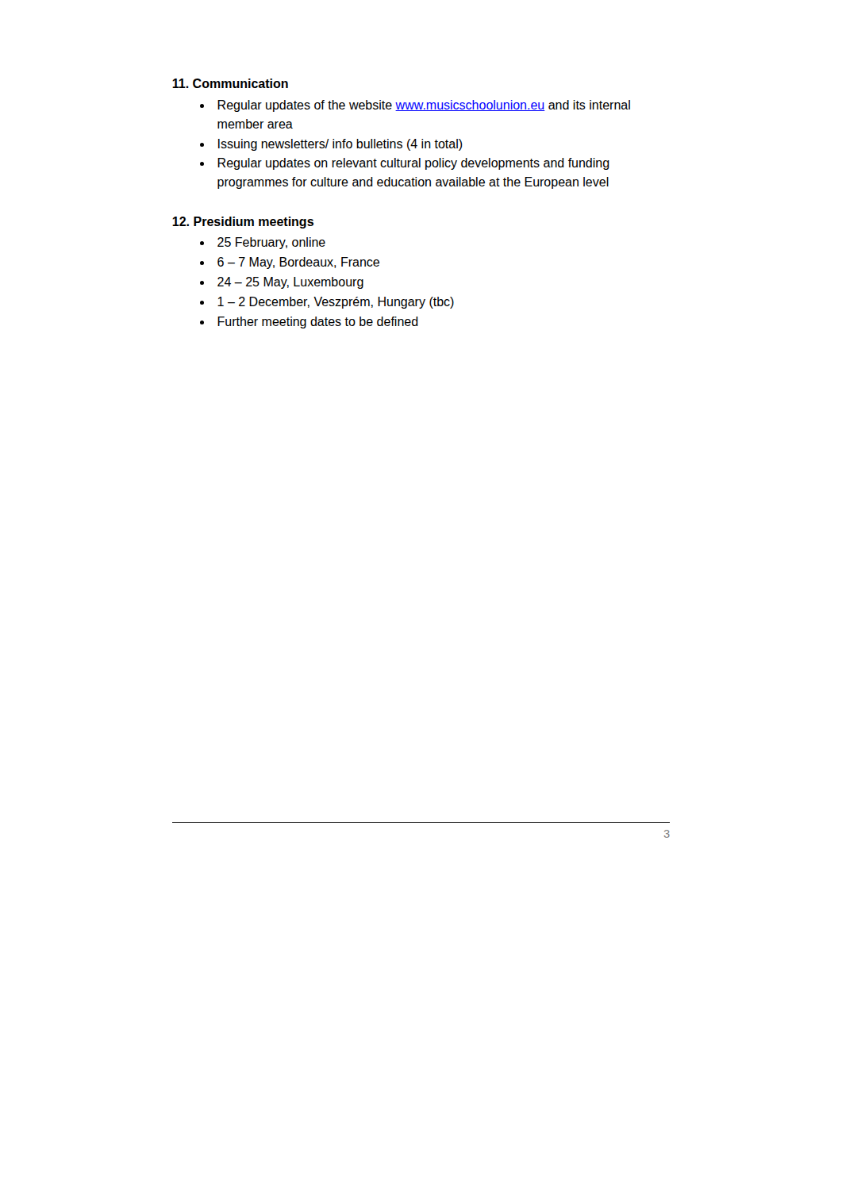11. Communication
Regular updates of the website www.musicschoolunion.eu and its internal member area
Issuing newsletters/ info bulletins (4 in total)
Regular updates on relevant cultural policy developments and funding programmes for culture and education available at the European level
12. Presidium meetings
25 February, online
6 – 7 May, Bordeaux, France
24 – 25 May, Luxembourg
1 – 2 December, Veszprém, Hungary (tbc)
Further meeting dates to be defined
3